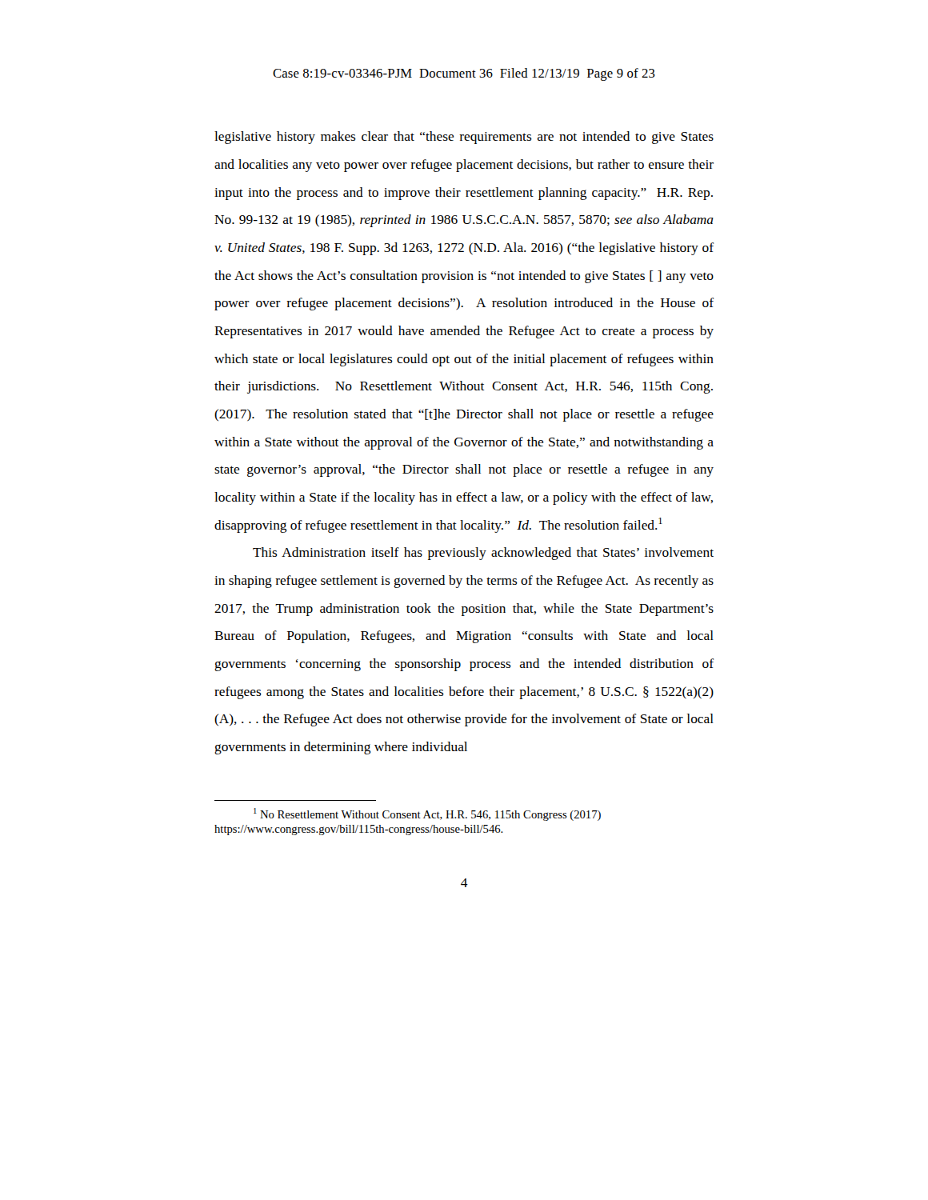Case 8:19-cv-03346-PJM Document 36 Filed 12/13/19 Page 9 of 23
legislative history makes clear that “these requirements are not intended to give States and localities any veto power over refugee placement decisions, but rather to ensure their input into the process and to improve their resettlement planning capacity.” H.R. Rep. No. 99-132 at 19 (1985), reprinted in 1986 U.S.C.C.A.N. 5857, 5870; see also Alabama v. United States, 198 F. Supp. 3d 1263, 1272 (N.D. Ala. 2016) (“the legislative history of the Act shows the Act’s consultation provision is “not intended to give States [ ] any veto power over refugee placement decisions”). A resolution introduced in the House of Representatives in 2017 would have amended the Refugee Act to create a process by which state or local legislatures could opt out of the initial placement of refugees within their jurisdictions. No Resettlement Without Consent Act, H.R. 546, 115th Cong. (2017). The resolution stated that “[t]he Director shall not place or resettle a refugee within a State without the approval of the Governor of the State,” and notwithstanding a state governor’s approval, “the Director shall not place or resettle a refugee in any locality within a State if the locality has in effect a law, or a policy with the effect of law, disapproving of refugee resettlement in that locality.” Id. The resolution failed.1
This Administration itself has previously acknowledged that States’ involvement in shaping refugee settlement is governed by the terms of the Refugee Act. As recently as 2017, the Trump administration took the position that, while the State Department’s Bureau of Population, Refugees, and Migration “consults with State and local governments ‘concerning the sponsorship process and the intended distribution of refugees among the States and localities before their placement,’ 8 U.S.C. § 1522(a)(2)(A), . . . the Refugee Act does not otherwise provide for the involvement of State or local governments in determining where individual
1 No Resettlement Without Consent Act, H.R. 546, 115th Congress (2017)
https://www.congress.gov/bill/115th-congress/house-bill/546.
4